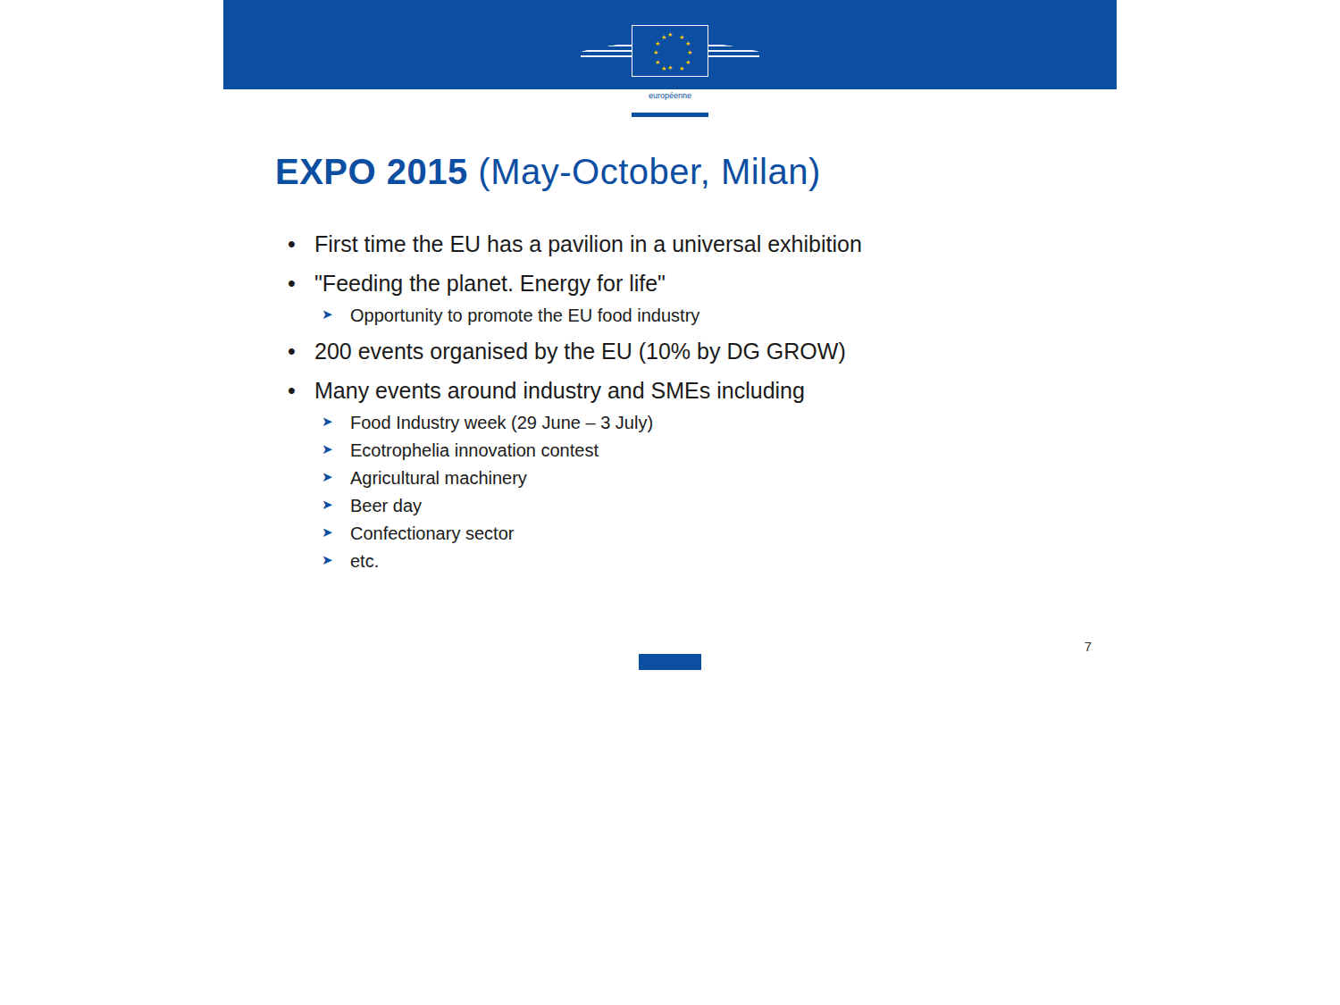★ ★ ★ ★ ★ ★ ★ ★ ★ ★ ★ ★
Commission
européenne
EXPO 2015 (May-October, Milan)
First time the EU has a pavilion in a universal exhibition
"Feeding the planet. Energy for life"
Opportunity to promote the EU food industry
200 events organised by the EU (10% by DG GROW)
Many events around industry and SMEs including
Food Industry week (29 June – 3 July)
Ecotrophelia innovation contest
Agricultural machinery
Beer day
Confectionary sector
etc.
7